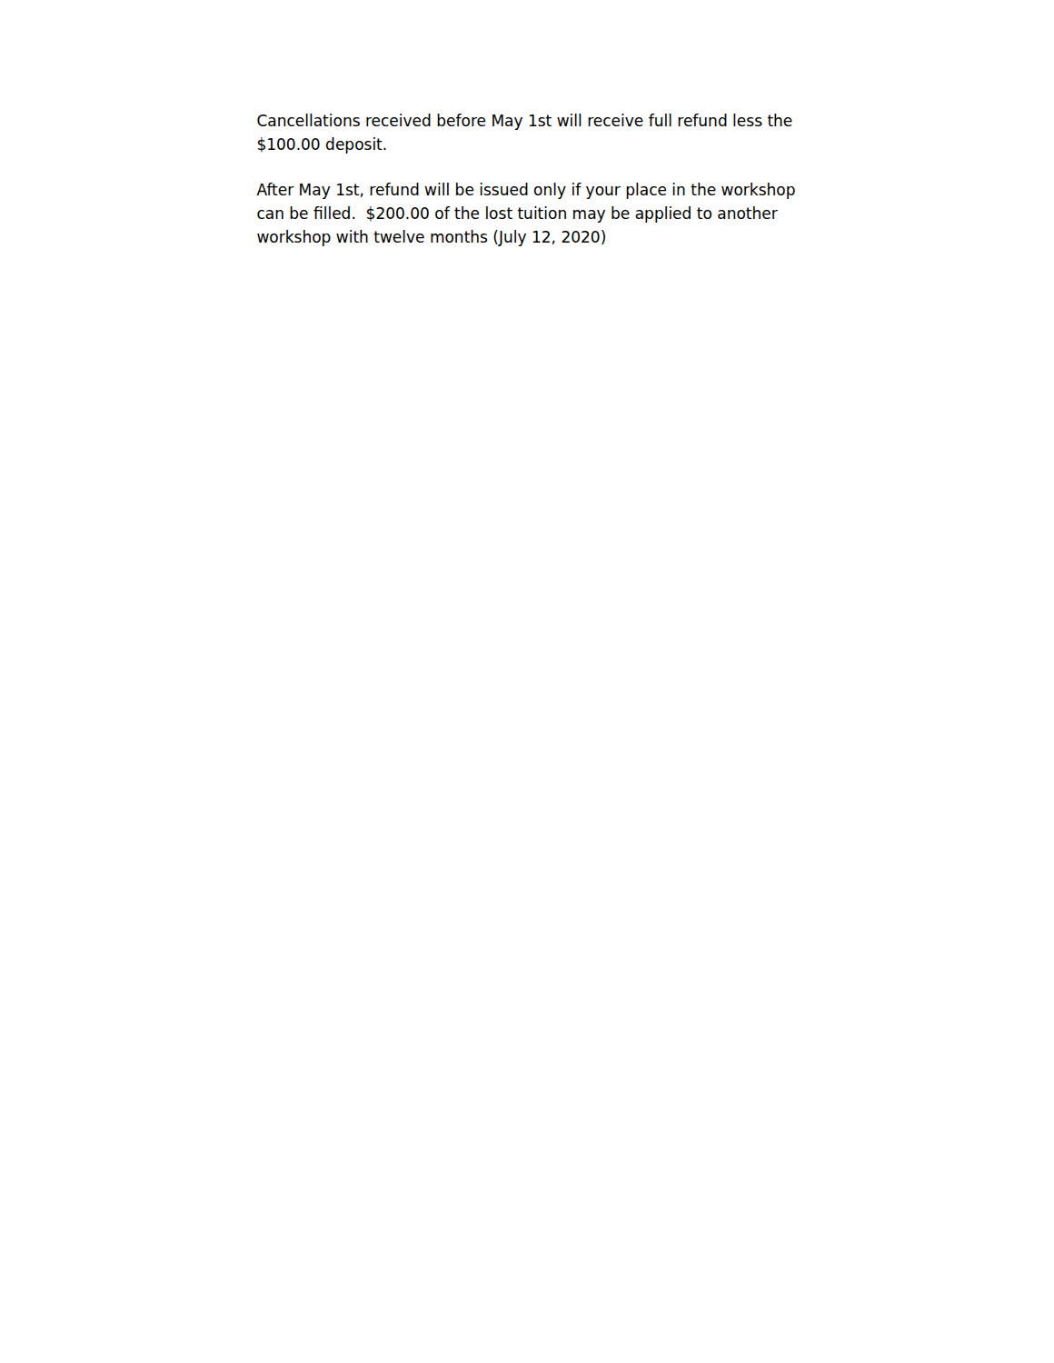Cancellations received before May 1st will receive full refund less the $100.00 deposit.
After May 1st, refund will be issued only if your place in the workshop can be filled. $200.00 of the lost tuition may be applied to another workshop with twelve months (July 12, 2020)